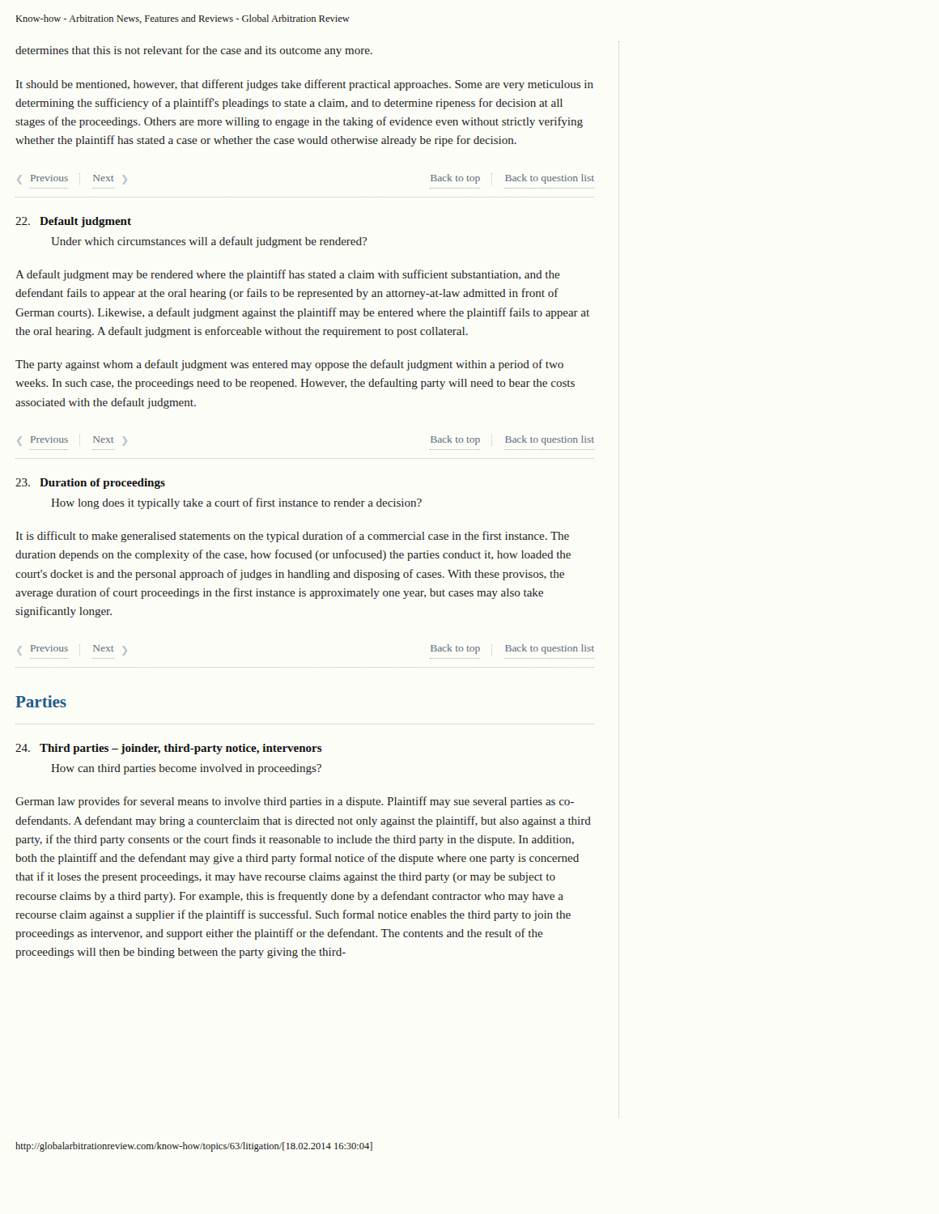Know-how - Arbitration News, Features and Reviews - Global Arbitration Review
determines that this is not relevant for the case and its outcome any more.
It should be mentioned, however, that different judges take different practical approaches. Some are very meticulous in determining the sufficiency of a plaintiff's pleadings to state a claim, and to determine ripeness for decision at all stages of the proceedings. Others are more willing to engage in the taking of evidence even without strictly verifying whether the plaintiff has stated a case or whether the case would otherwise already be ripe for decision.
❮Previous Next❯ Back to top Back to question list
22. Default judgment
Under which circumstances will a default judgment be rendered?
A default judgment may be rendered where the plaintiff has stated a claim with sufficient substantiation, and the defendant fails to appear at the oral hearing (or fails to be represented by an attorney-at-law admitted in front of German courts). Likewise, a default judgment against the plaintiff may be entered where the plaintiff fails to appear at the oral hearing. A default judgment is enforceable without the requirement to post collateral.
The party against whom a default judgment was entered may oppose the default judgment within a period of two weeks. In such case, the proceedings need to be reopened. However, the defaulting party will need to bear the costs associated with the default judgment.
❮Previous Next❯ Back to top Back to question list
23. Duration of proceedings
How long does it typically take a court of first instance to render a decision?
It is difficult to make generalised statements on the typical duration of a commercial case in the first instance. The duration depends on the complexity of the case, how focused (or unfocused) the parties conduct it, how loaded the court's docket is and the personal approach of judges in handling and disposing of cases. With these provisos, the average duration of court proceedings in the first instance is approximately one year, but cases may also take significantly longer.
❮Previous Next❯ Back to top Back to question list
Parties
24. Third parties – joinder, third-party notice, intervenors
How can third parties become involved in proceedings?
German law provides for several means to involve third parties in a dispute. Plaintiff may sue several parties as co-defendants. A defendant may bring a counterclaim that is directed not only against the plaintiff, but also against a third party, if the third party consents or the court finds it reasonable to include the third party in the dispute. In addition, both the plaintiff and the defendant may give a third party formal notice of the dispute where one party is concerned that if it loses the present proceedings, it may have recourse claims against the third party (or may be subject to recourse claims by a third party). For example, this is frequently done by a defendant contractor who may have a recourse claim against a supplier if the plaintiff is successful. Such formal notice enables the third party to join the proceedings as intervenor, and support either the plaintiff or the defendant. The contents and the result of the proceedings will then be binding between the party giving the third-
http://globalarbitrationreview.com/know-how/topics/63/litigation/[18.02.2014 16:30:04]